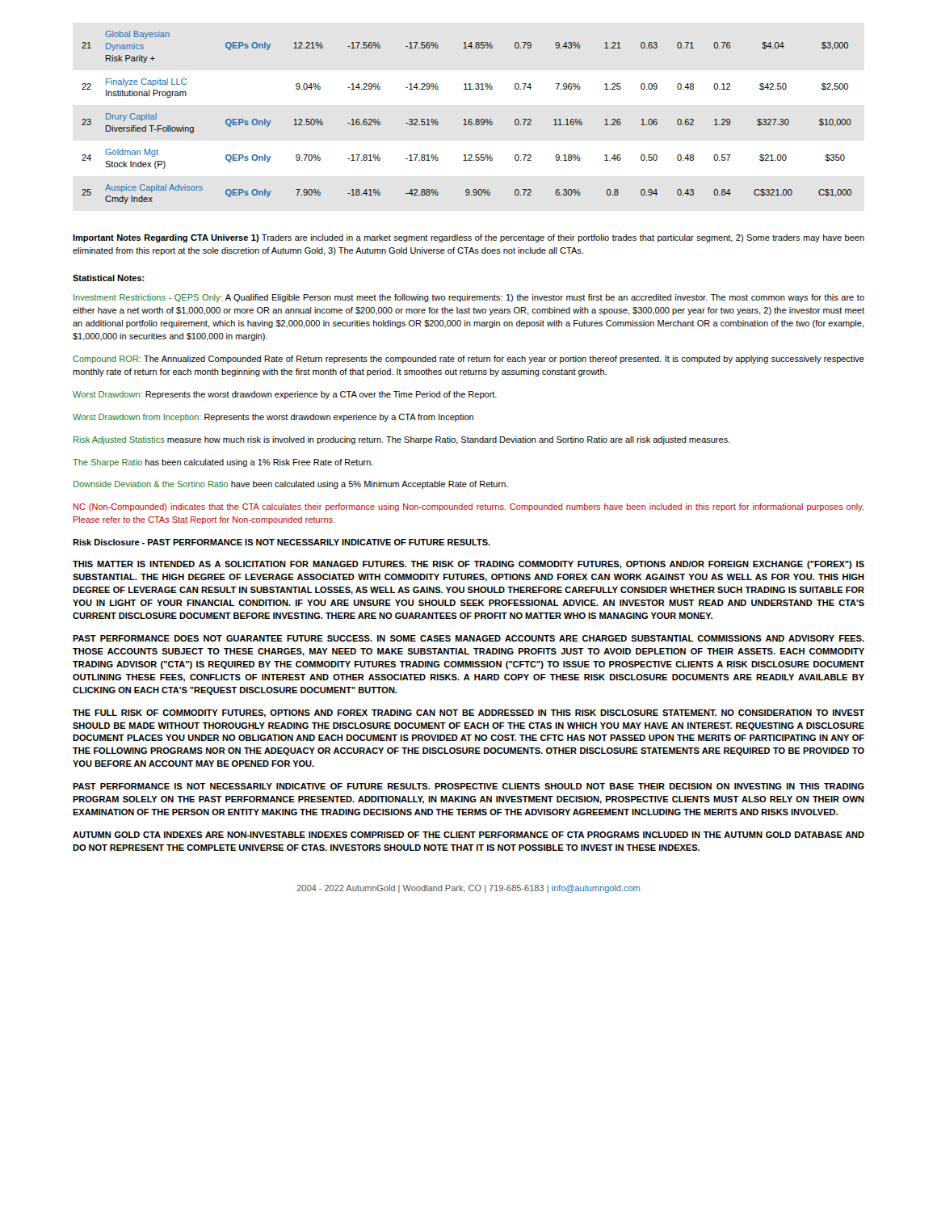| 21 | Global Bayesian Dynamics Risk Parity + | QEPs Only | 12.21% | -17.56% | -17.56% | 14.85% | 0.79 | 9.43% | 1.21 | 0.63 | 0.71 | 0.76 | $4.04 | $3,000 |
| 22 | Finalyze Capital LLC Institutional Program | | 9.04% | -14.29% | -14.29% | 11.31% | 0.74 | 7.96% | 1.25 | 0.09 | 0.48 | 0.12 | $42.50 | $2,500 |
| 23 | Drury Capital Diversified T-Following | QEPs Only | 12.50% | -16.62% | -32.51% | 16.89% | 0.72 | 11.16% | 1.26 | 1.06 | 0.62 | 1.29 | $327.30 | $10,000 |
| 24 | Goldman Mgt Stock Index (P) | QEPs Only | 9.70% | -17.81% | -17.81% | 12.55% | 0.72 | 9.18% | 1.46 | 0.50 | 0.48 | 0.57 | $21.00 | $350 |
| 25 | Auspice Capital Advisors Cmdy Index | QEPs Only | 7.90% | -18.41% | -42.88% | 9.90% | 0.72 | 6.30% | 0.8 | 0.94 | 0.43 | 0.84 | C$321.00 | C$1,000 |
Important Notes Regarding CTA Universe 1) Traders are included in a market segment regardless of the percentage of their portfolio trades that particular segment, 2) Some traders may have been eliminated from this report at the sole discretion of Autumn Gold, 3) The Autumn Gold Universe of CTAs does not include all CTAs.
Statistical Notes:
Investment Restrictions - QEPS Only: A Qualified Eligible Person must meet the following two requirements: 1) the investor must first be an accredited investor. The most common ways for this are to either have a net worth of $1,000,000 or more OR an annual income of $200,000 or more for the last two years OR, combined with a spouse, $300,000 per year for two years, 2) the investor must meet an additional portfolio requirement, which is having $2,000,000 in securities holdings OR $200,000 in margin on deposit with a Futures Commission Merchant OR a combination of the two (for example, $1,000,000 in securities and $100,000 in margin).
Compound ROR: The Annualized Compounded Rate of Return represents the compounded rate of return for each year or portion thereof presented. It is computed by applying successively respective monthly rate of return for each month beginning with the first month of that period. It smoothes out returns by assuming constant growth.
Worst Drawdown: Represents the worst drawdown experience by a CTA over the Time Period of the Report.
Worst Drawdown from Inception: Represents the worst drawdown experience by a CTA from Inception
Risk Adjusted Statistics measure how much risk is involved in producing return. The Sharpe Ratio, Standard Deviation and Sortino Ratio are all risk adjusted measures.
The Sharpe Ratio has been calculated using a 1% Risk Free Rate of Return.
Downside Deviation & the Sortino Ratio have been calculated using a 5% Minimum Acceptable Rate of Return.
NC (Non-Compounded) indicates that the CTA calculates their performance using Non-compounded returns. Compounded numbers have been included in this report for informational purposes only. Please refer to the CTAs Stat Report for Non-compounded returns.
Risk Disclosure - PAST PERFORMANCE IS NOT NECESSARILY INDICATIVE OF FUTURE RESULTS.
THIS MATTER IS INTENDED AS A SOLICITATION FOR MANAGED FUTURES. THE RISK OF TRADING COMMODITY FUTURES, OPTIONS AND/OR FOREIGN EXCHANGE ("FOREX") IS SUBSTANTIAL. THE HIGH DEGREE OF LEVERAGE ASSOCIATED WITH COMMODITY FUTURES, OPTIONS AND FOREX CAN WORK AGAINST YOU AS WELL AS FOR YOU. THIS HIGH DEGREE OF LEVERAGE CAN RESULT IN SUBSTANTIAL LOSSES, AS WELL AS GAINS. YOU SHOULD THEREFORE CAREFULLY CONSIDER WHETHER SUCH TRADING IS SUITABLE FOR YOU IN LIGHT OF YOUR FINANCIAL CONDITION. IF YOU ARE UNSURE YOU SHOULD SEEK PROFESSIONAL ADVICE. AN INVESTOR MUST READ AND UNDERSTAND THE CTA'S CURRENT DISCLOSURE DOCUMENT BEFORE INVESTING. THERE ARE NO GUARANTEES OF PROFIT NO MATTER WHO IS MANAGING YOUR MONEY.
PAST PERFORMANCE DOES NOT GUARANTEE FUTURE SUCCESS. IN SOME CASES MANAGED ACCOUNTS ARE CHARGED SUBSTANTIAL COMMISSIONS AND ADVISORY FEES. THOSE ACCOUNTS SUBJECT TO THESE CHARGES, MAY NEED TO MAKE SUBSTANTIAL TRADING PROFITS JUST TO AVOID DEPLETION OF THEIR ASSETS. EACH COMMODITY TRADING ADVISOR ("CTA") IS REQUIRED BY THE COMMODITY FUTURES TRADING COMMISSION ("CFTC") TO ISSUE TO PROSPECTIVE CLIENTS A RISK DISCLOSURE DOCUMENT OUTLINING THESE FEES, CONFLICTS OF INTEREST AND OTHER ASSOCIATED RISKS. A HARD COPY OF THESE RISK DISCLOSURE DOCUMENTS ARE READILY AVAILABLE BY CLICKING ON EACH CTA'S "REQUEST DISCLOSURE DOCUMENT" BUTTON.
THE FULL RISK OF COMMODITY FUTURES, OPTIONS AND FOREX TRADING CAN NOT BE ADDRESSED IN THIS RISK DISCLOSURE STATEMENT. NO CONSIDERATION TO INVEST SHOULD BE MADE WITHOUT THOROUGHLY READING THE DISCLOSURE DOCUMENT OF EACH OF THE CTAS IN WHICH YOU MAY HAVE AN INTEREST. REQUESTING A DISCLOSURE DOCUMENT PLACES YOU UNDER NO OBLIGATION AND EACH DOCUMENT IS PROVIDED AT NO COST. THE CFTC HAS NOT PASSED UPON THE MERITS OF PARTICIPATING IN ANY OF THE FOLLOWING PROGRAMS NOR ON THE ADEQUACY OR ACCURACY OF THE DISCLOSURE DOCUMENTS. OTHER DISCLOSURE STATEMENTS ARE REQUIRED TO BE PROVIDED TO YOU BEFORE AN ACCOUNT MAY BE OPENED FOR YOU.
PAST PERFORMANCE IS NOT NECESSARILY INDICATIVE OF FUTURE RESULTS. PROSPECTIVE CLIENTS SHOULD NOT BASE THEIR DECISION ON INVESTING IN THIS TRADING PROGRAM SOLELY ON THE PAST PERFORMANCE PRESENTED. ADDITIONALLY, IN MAKING AN INVESTMENT DECISION, PROSPECTIVE CLIENTS MUST ALSO RELY ON THEIR OWN EXAMINATION OF THE PERSON OR ENTITY MAKING THE TRADING DECISIONS AND THE TERMS OF THE ADVISORY AGREEMENT INCLUDING THE MERITS AND RISKS INVOLVED.
AUTUMN GOLD CTA INDEXES ARE NON-INVESTABLE INDEXES COMPRISED OF THE CLIENT PERFORMANCE OF CTA PROGRAMS INCLUDED IN THE AUTUMN GOLD DATABASE AND DO NOT REPRESENT THE COMPLETE UNIVERSE OF CTAS. INVESTORS SHOULD NOTE THAT IT IS NOT POSSIBLE TO INVEST IN THESE INDEXES.
2004 - 2022 AutumnGold | Woodland Park, CO | 719-685-6183 | info@autumngold.com